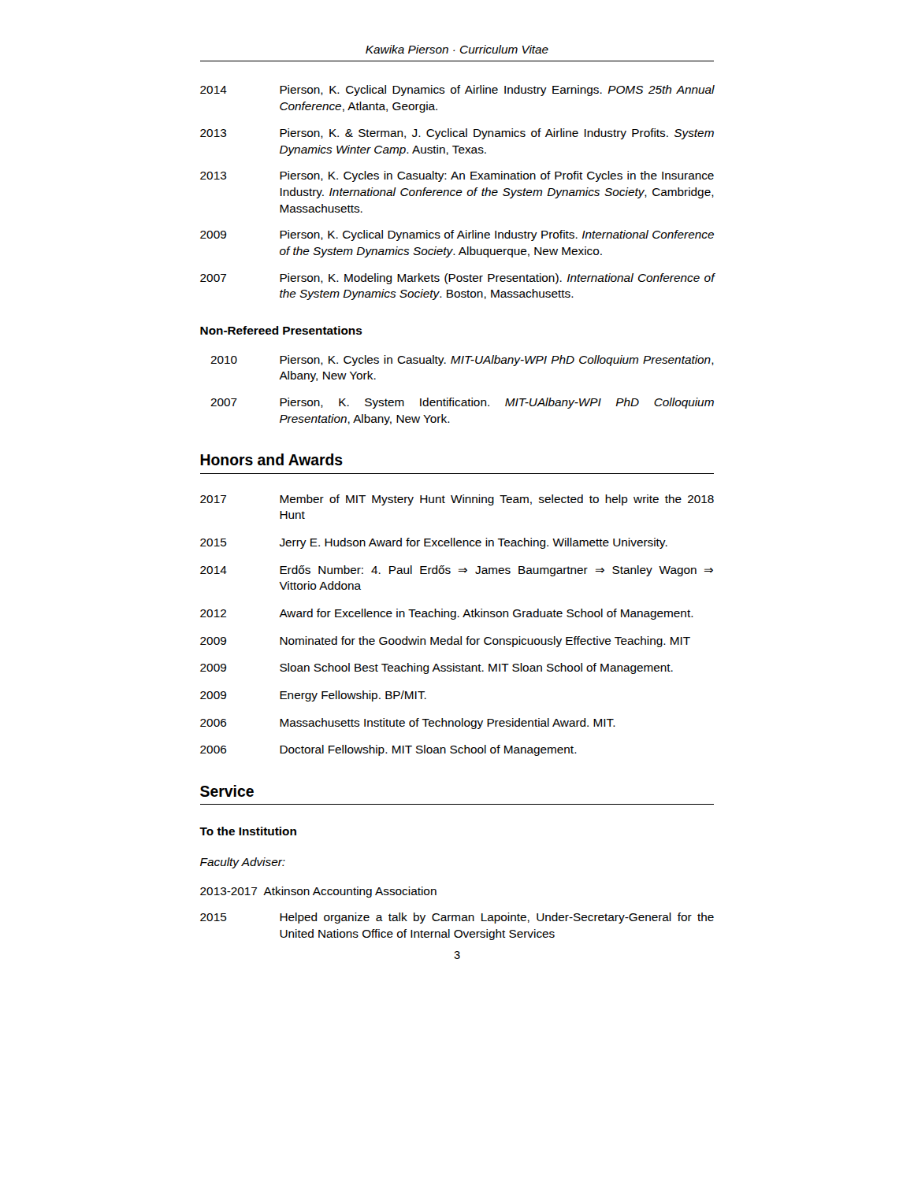Kawika Pierson · Curriculum Vitae
2014
Pierson, K. Cyclical Dynamics of Airline Industry Earnings. POMS 25th Annual Conference, Atlanta, Georgia.
2013
Pierson, K. & Sterman, J. Cyclical Dynamics of Airline Industry Profits. System Dynamics Winter Camp. Austin, Texas.
2013
Pierson, K. Cycles in Casualty: An Examination of Profit Cycles in the Insurance Industry. International Conference of the System Dynamics Society, Cambridge, Massachusetts.
2009
Pierson, K. Cyclical Dynamics of Airline Industry Profits. International Conference of the System Dynamics Society. Albuquerque, New Mexico.
2007
Pierson, K. Modeling Markets (Poster Presentation). International Conference of the System Dynamics Society. Boston, Massachusetts.
Non-Refereed Presentations
2010
Pierson, K. Cycles in Casualty. MIT-UAlbany-WPI PhD Colloquium Presentation, Albany, New York.
2007
Pierson, K. System Identification. MIT-UAlbany-WPI PhD Colloquium Presentation, Albany, New York.
Honors and Awards
2017
Member of MIT Mystery Hunt Winning Team, selected to help write the 2018 Hunt
2015
Jerry E. Hudson Award for Excellence in Teaching. Willamette University.
2014
Erdős Number: 4. Paul Erdős ⇒ James Baumgartner ⇒ Stanley Wagon ⇒ Vittorio Addona
2012
Award for Excellence in Teaching. Atkinson Graduate School of Management.
2009
Nominated for the Goodwin Medal for Conspicuously Effective Teaching. MIT
2009
Sloan School Best Teaching Assistant. MIT Sloan School of Management.
2009
Energy Fellowship. BP/MIT.
2006
Massachusetts Institute of Technology Presidential Award. MIT.
2006
Doctoral Fellowship. MIT Sloan School of Management.
Service
To the Institution
Faculty Adviser:
2013-2017 Atkinson Accounting Association
2015
Helped organize a talk by Carman Lapointe, Under-Secretary-General for the United Nations Office of Internal Oversight Services
3